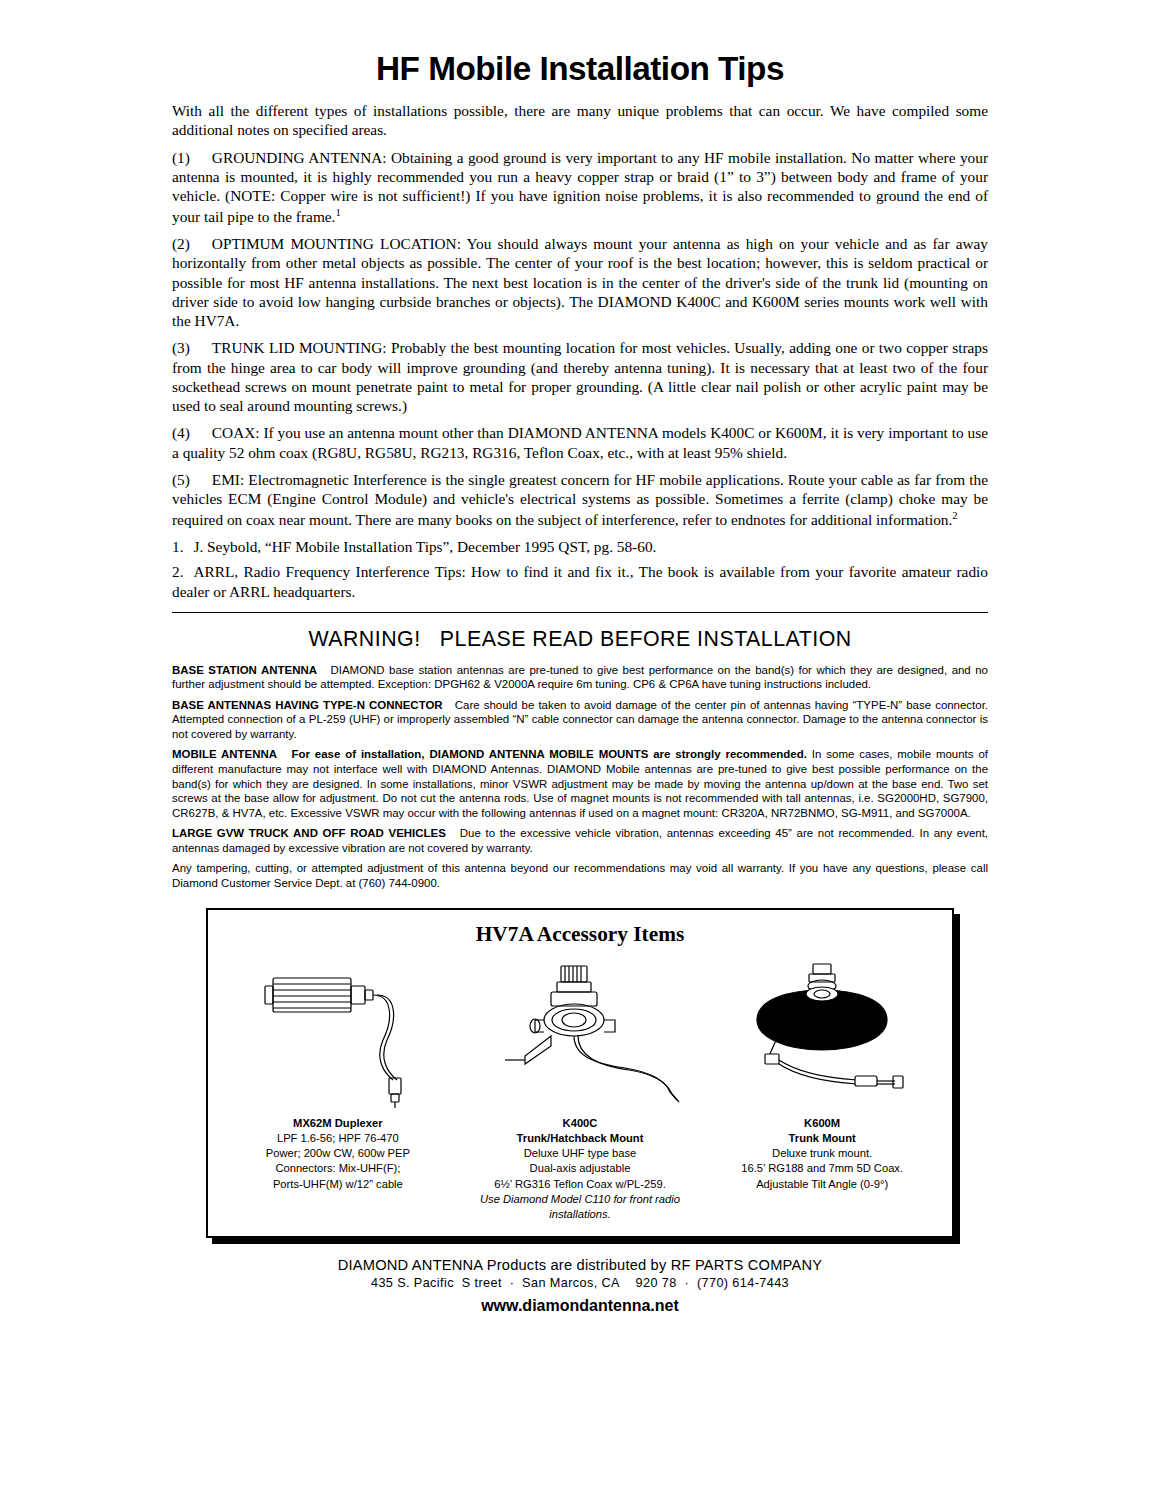HF Mobile Installation Tips
With all the different types of installations possible, there are many unique problems that can occur. We have compiled some additional notes on specified areas.
(1) GROUNDING ANTENNA: Obtaining a good ground is very important to any HF mobile installation. No matter where your antenna is mounted, it is highly recommended you run a heavy copper strap or braid (1” to 3”) between body and frame of your vehicle. (NOTE: Copper wire is not sufficient!) If you have ignition noise problems, it is also recommended to ground the end of your tail pipe to the frame.1
(2) OPTIMUM MOUNTING LOCATION: You should always mount your antenna as high on your vehicle and as far away horizontally from other metal objects as possible. The center of your roof is the best location; however, this is seldom practical or possible for most HF antenna installations. The next best location is in the center of the driver's side of the trunk lid (mounting on driver side to avoid low hanging curbside branches or objects). The DIAMOND K400C and K600M series mounts work well with the HV7A.
(3) TRUNK LID MOUNTING: Probably the best mounting location for most vehicles. Usually, adding one or two copper straps from the hinge area to car body will improve grounding (and thereby antenna tuning). It is necessary that at least two of the four sockethead screws on mount penetrate paint to metal for proper grounding. (A little clear nail polish or other acrylic paint may be used to seal around mounting screws.)
(4) COAX: If you use an antenna mount other than DIAMOND ANTENNA models K400C or K600M, it is very important to use a quality 52 ohm coax (RG8U, RG58U, RG213, RG316, Teflon Coax, etc., with at least 95% shield.
(5) EMI: Electromagnetic Interference is the single greatest concern for HF mobile applications. Route your cable as far from the vehicles ECM (Engine Control Module) and vehicle's electrical systems as possible. Sometimes a ferrite (clamp) choke may be required on coax near mount. There are many books on the subject of interference, refer to endnotes for additional information.2
1. J. Seybold, “HF Mobile Installation Tips”, December 1995 QST, pg. 58-60.
2. ARRL, Radio Frequency Interference Tips: How to find it and fix it., The book is available from your favorite amateur radio dealer or ARRL headquarters.
WARNING! PLEASE READ BEFORE INSTALLATION
BASE STATION ANTENNA DIAMOND base station antennas are pre-tuned to give best performance on the band(s) for which they are designed, and no further adjustment should be attempted. Exception: DPGH62 & V2000A require 6m tuning. CP6 & CP6A have tuning instructions included.
BASE ANTENNAS HAVING TYPE-N CONNECTOR Care should be taken to avoid damage of the center pin of antennas having “TYPE-N” base connector. Attempted connection of a PL-259 (UHF) or improperly assembled “N” cable connector can damage the antenna connector. Damage to the antenna connector is not covered by warranty.
MOBILE ANTENNA For ease of installation, DIAMOND ANTENNA MOBILE MOUNTS are strongly recommended. In some cases, mobile mounts of different manufacture may not interface well with DIAMOND Antennas. DIAMOND Mobile antennas are pre-tuned to give best possible performance on the band(s) for which they are designed. In some installations, minor VSWR adjustment may be made by moving the antenna up/down at the base end. Two set screws at the base allow for adjustment. Do not cut the antenna rods. Use of magnet mounts is not recommended with tall antennas, i.e. SG2000HD, SG7900, CR627B, & HV7A, etc. Excessive VSWR may occur with the following antennas if used on a magnet mount: CR320A, NR72BNMO, SG-M911, and SG7000A.
LARGE GVW TRUCK AND OFF ROAD VEHICLES Due to the excessive vehicle vibration, antennas exceeding 45” are not recommended. In any event, antennas damaged by excessive vibration are not covered by warranty.
Any tampering, cutting, or attempted adjustment of this antenna beyond our recommendations may void all warranty. If you have any questions, please call Diamond Customer Service Dept. at (760) 744-0900.
HV7A Accessory Items
| MX62M Duplexer LPF 1.6-56; HPF 76-470 Power; 200w CW, 600w PEP Connectors: Mix-UHF(F); Ports-UHF(M) w/12” cable | K400C Trunk/Hatchback Mount Deluxe UHF type base Dual-axis adjustable 6½’ RG316 Teflon Coax w/PL-259. Use Diamond Model C110 for front radio installations. | K600M Trunk Mount Deluxe trunk mount. 16.5’ RG188 and 7mm 5D Coax. Adjustable Tilt Angle (0-9°) |
DIAMOND ANTENNA Products are distributed by RF PARTS COMPANY
435 S. Pacific S treet · San Marcos, CA 920 78 · (770) 614-7443
www.diamondantenna.net